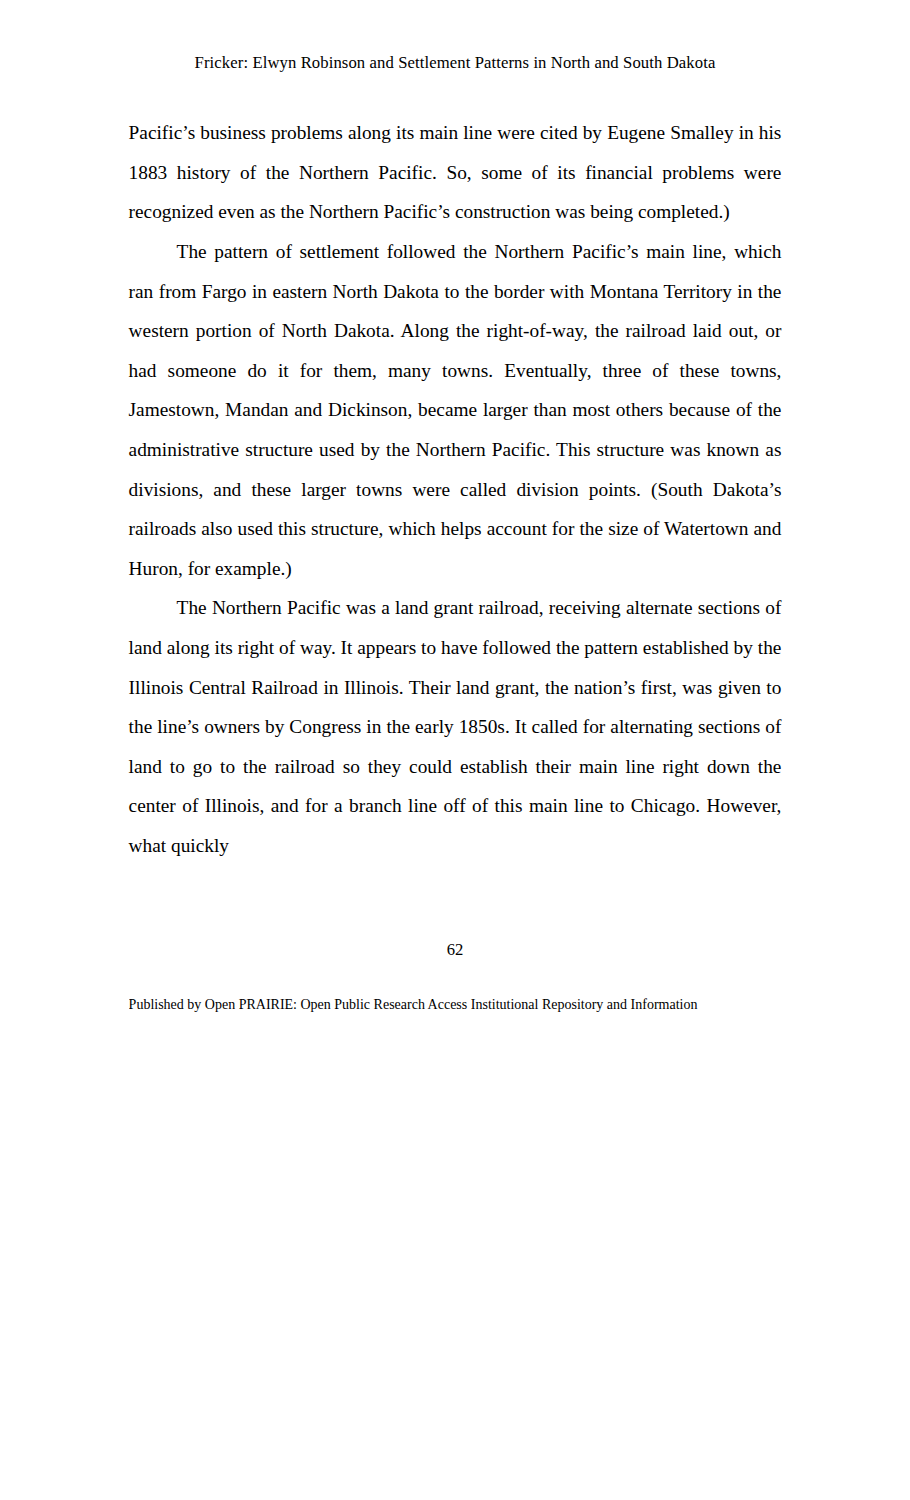Fricker: Elwyn Robinson and Settlement Patterns in North and South Dakota
Pacific’s business problems along its main line were cited by Eugene Smalley in his 1883 history of the Northern Pacific. So, some of its financial problems were recognized even as the Northern Pacific’s construction was being completed.)
The pattern of settlement followed the Northern Pacific’s main line, which ran from Fargo in eastern North Dakota to the border with Montana Territory in the western portion of North Dakota. Along the right-of-way, the railroad laid out, or had someone do it for them, many towns. Eventually, three of these towns, Jamestown, Mandan and Dickinson, became larger than most others because of the administrative structure used by the Northern Pacific. This structure was known as divisions, and these larger towns were called division points. (South Dakota’s railroads also used this structure, which helps account for the size of Watertown and Huron, for example.)
The Northern Pacific was a land grant railroad, receiving alternate sections of land along its right of way. It appears to have followed the pattern established by the Illinois Central Railroad in Illinois. Their land grant, the nation’s first, was given to the line’s owners by Congress in the early 1850s. It called for alternating sections of land to go to the railroad so they could establish their main line right down the center of Illinois, and for a branch line off of this main line to Chicago. However, what quickly
62
Published by Open PRAIRIE: Open Public Research Access Institutional Repository and Information